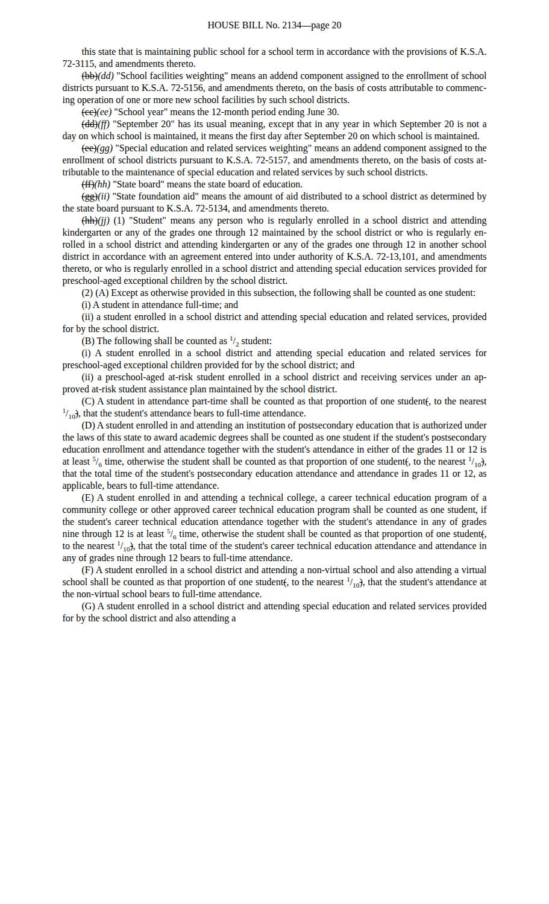HOUSE BILL No. 2134—page 20
this state that is maintaining public school for a school term in accordance with the provisions of K.S.A. 72-3115, and amendments thereto.
(bb)(dd) "School facilities weighting" means an addend component assigned to the enrollment of school districts pursuant to K.S.A. 72-5156, and amendments thereto, on the basis of costs attributable to commencing operation of one or more new school facilities by such school districts.
(cc)(ee) "School year" means the 12-month period ending June 30.
(dd)(ff) "September 20" has its usual meaning, except that in any year in which September 20 is not a day on which school is maintained, it means the first day after September 20 on which school is maintained.
(ee)(gg) "Special education and related services weighting" means an addend component assigned to the enrollment of school districts pursuant to K.S.A. 72-5157, and amendments thereto, on the basis of costs attributable to the maintenance of special education and related services by such school districts.
(ff)(hh) "State board" means the state board of education.
(gg)(ii) "State foundation aid" means the amount of aid distributed to a school district as determined by the state board pursuant to K.S.A. 72-5134, and amendments thereto.
(hh)(jj) (1) "Student" means any person who is regularly enrolled in a school district and attending kindergarten or any of the grades one through 12 maintained by the school district or who is regularly enrolled in a school district and attending kindergarten or any of the grades one through 12 in another school district in accordance with an agreement entered into under authority of K.S.A. 72-13,101, and amendments thereto, or who is regularly enrolled in a school district and attending special education services provided for preschool-aged exceptional children by the school district.
(2) (A) Except as otherwise provided in this subsection, the following shall be counted as one student:
(i) A student in attendance full-time; and
(ii) a student enrolled in a school district and attending special education and related services, provided for by the school district.
(B) The following shall be counted as 1/2 student:
(i) A student enrolled in a school district and attending special education and related services for preschool-aged exceptional children provided for by the school district; and
(ii) a preschool-aged at-risk student enrolled in a school district and receiving services under an approved at-risk student assistance plan maintained by the school district.
(C) A student in attendance part-time shall be counted as that proportion of one student(, to the nearest 1/10), that the student's attendance bears to full-time attendance.
(D) A student enrolled in and attending an institution of postsecondary education that is authorized under the laws of this state to award academic degrees shall be counted as one student if the student's postsecondary education enrollment and attendance together with the student's attendance in either of the grades 11 or 12 is at least 5/6 time, otherwise the student shall be counted as that proportion of one student(, to the nearest 1/10), that the total time of the student's postsecondary education attendance and attendance in grades 11 or 12, as applicable, bears to full-time attendance.
(E) A student enrolled in and attending a technical college, a career technical education program of a community college or other approved career technical education program shall be counted as one student, if the student's career technical education attendance together with the student's attendance in any of grades nine through 12 is at least 5/6 time, otherwise the student shall be counted as that proportion of one student(, to the nearest 1/10), that the total time of the student's career technical education attendance and attendance in any of grades nine through 12 bears to full-time attendance.
(F) A student enrolled in a school district and attending a non-virtual school and also attending a virtual school shall be counted as that proportion of one student(, to the nearest 1/10), that the student's attendance at the non-virtual school bears to full-time attendance.
(G) A student enrolled in a school district and attending special education and related services provided for by the school district and also attending a